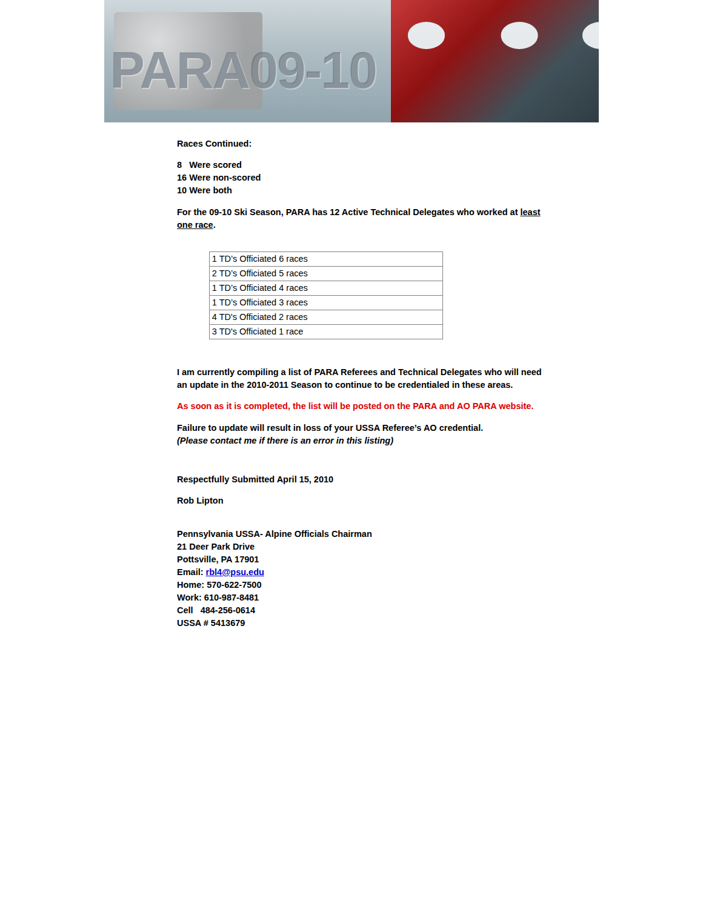PARA09-10
Races Continued:
8 Were scored
16 Were non-scored
10 Were both
For the 09-10 Ski Season, PARA has 12 Active Technical Delegates who worked at least one race.
| 1 TD’s Officiated 6 races |
| 2 TD’s Officiated 5 races |
| 1 TD’s Officiated 4 races |
| 1 TD’s Officiated 3 races |
| 4 TD's Officiated 2 races |
| 3 TD's Officiated 1 race |
I am currently compiling a list of PARA Referees and Technical Delegates who will need an update in the 2010-2011 Season to continue to be credentialed in these areas.
As soon as it is completed, the list will be posted on the PARA and AO PARA website.
Failure to update will result in loss of your USSA Referee’s AO credential.
(Please contact me if there is an error in this listing)
Respectfully Submitted April 15, 2010
Rob Lipton
Pennsylvania USSA- Alpine Officials Chairman
21 Deer Park Drive
Pottsville, PA 17901
Email: rbl4@psu.edu
Home: 570-622-7500
Work: 610-987-8481
Cell 484-256-0614
USSA # 5413679